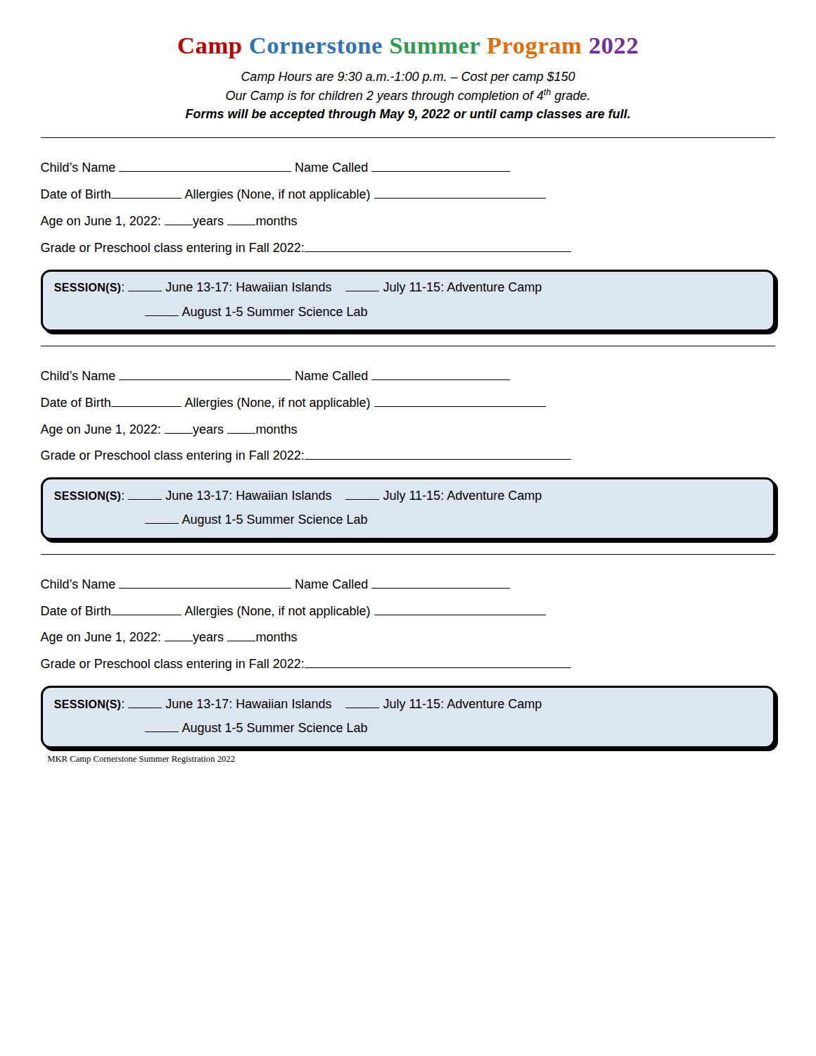Camp Cornerstone Summer Program 2022
Camp Hours are 9:30 a.m.-1:00 p.m. – Cost per camp $150
Our Camp is for children 2 years through completion of 4th grade.
Forms will be accepted through May 9, 2022 or until camp classes are full.
Child’s Name Name Called
Date of Birth Allergies (None, if not applicable)
Age on June 1, 2022: years months
Grade or Preschool class entering in Fall 2022:
SESSION(S): June 13-17: Hawaiian Islands July 11-15: Adventure Camp
August 1-5 Summer Science Lab
Child’s Name Name Called
Date of Birth Allergies (None, if not applicable)
Age on June 1, 2022: years months
Grade or Preschool class entering in Fall 2022:
SESSION(S): June 13-17: Hawaiian Islands July 11-15: Adventure Camp
August 1-5 Summer Science Lab
Child’s Name Name Called
Date of Birth Allergies (None, if not applicable)
Age on June 1, 2022: years months
Grade or Preschool class entering in Fall 2022:
SESSION(S): June 13-17: Hawaiian Islands July 11-15: Adventure Camp
August 1-5 Summer Science Lab
MKR Camp Cornerstone Summer Registration 2022